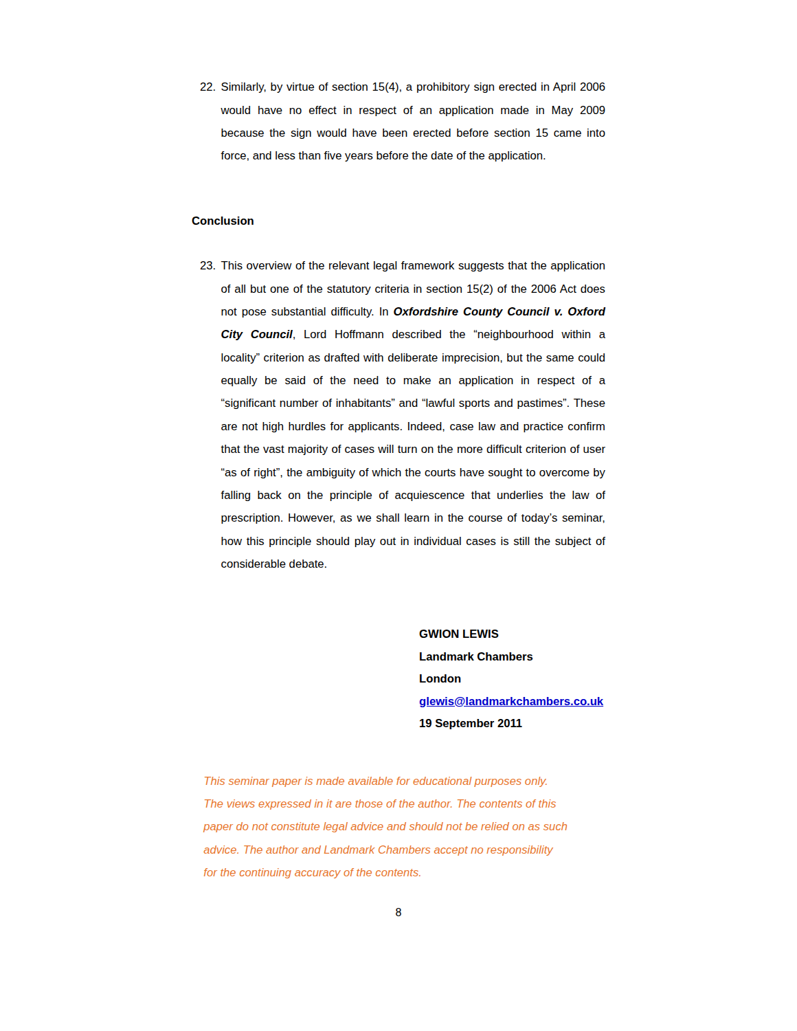22. Similarly, by virtue of section 15(4), a prohibitory sign erected in April 2006 would have no effect in respect of an application made in May 2009 because the sign would have been erected before section 15 came into force, and less than five years before the date of the application.
Conclusion
23. This overview of the relevant legal framework suggests that the application of all but one of the statutory criteria in section 15(2) of the 2006 Act does not pose substantial difficulty. In Oxfordshire County Council v. Oxford City Council, Lord Hoffmann described the “neighbourhood within a locality” criterion as drafted with deliberate imprecision, but the same could equally be said of the need to make an application in respect of a “significant number of inhabitants” and “lawful sports and pastimes”. These are not high hurdles for applicants. Indeed, case law and practice confirm that the vast majority of cases will turn on the more difficult criterion of user “as of right”, the ambiguity of which the courts have sought to overcome by falling back on the principle of acquiescence that underlies the law of prescription. However, as we shall learn in the course of today’s seminar, how this principle should play out in individual cases is still the subject of considerable debate.
GWION LEWIS
Landmark Chambers
London
glewis@landmarkchambers.co.uk
19 September 2011
This seminar paper is made available for educational purposes only. The views expressed in it are those of the author. The contents of this paper do not constitute legal advice and should not be relied on as such advice. The author and Landmark Chambers accept no responsibility for the continuing accuracy of the contents.
8